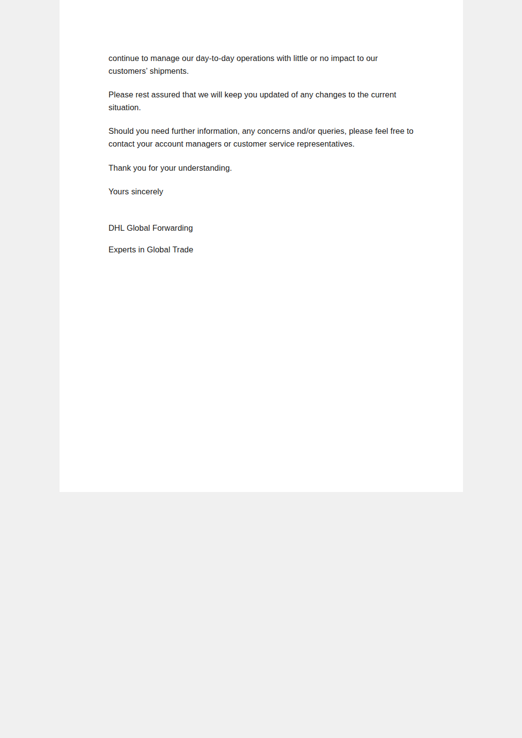continue to manage our day-to-day operations with little or no impact to our customers’ shipments.
Please rest assured that we will keep you updated of any changes to the current situation.
Should you need further information, any concerns and/or queries, please feel free to contact your account managers or customer service representatives.
Thank you for your understanding.
Yours sincerely
DHL Global Forwarding
Experts in Global Trade